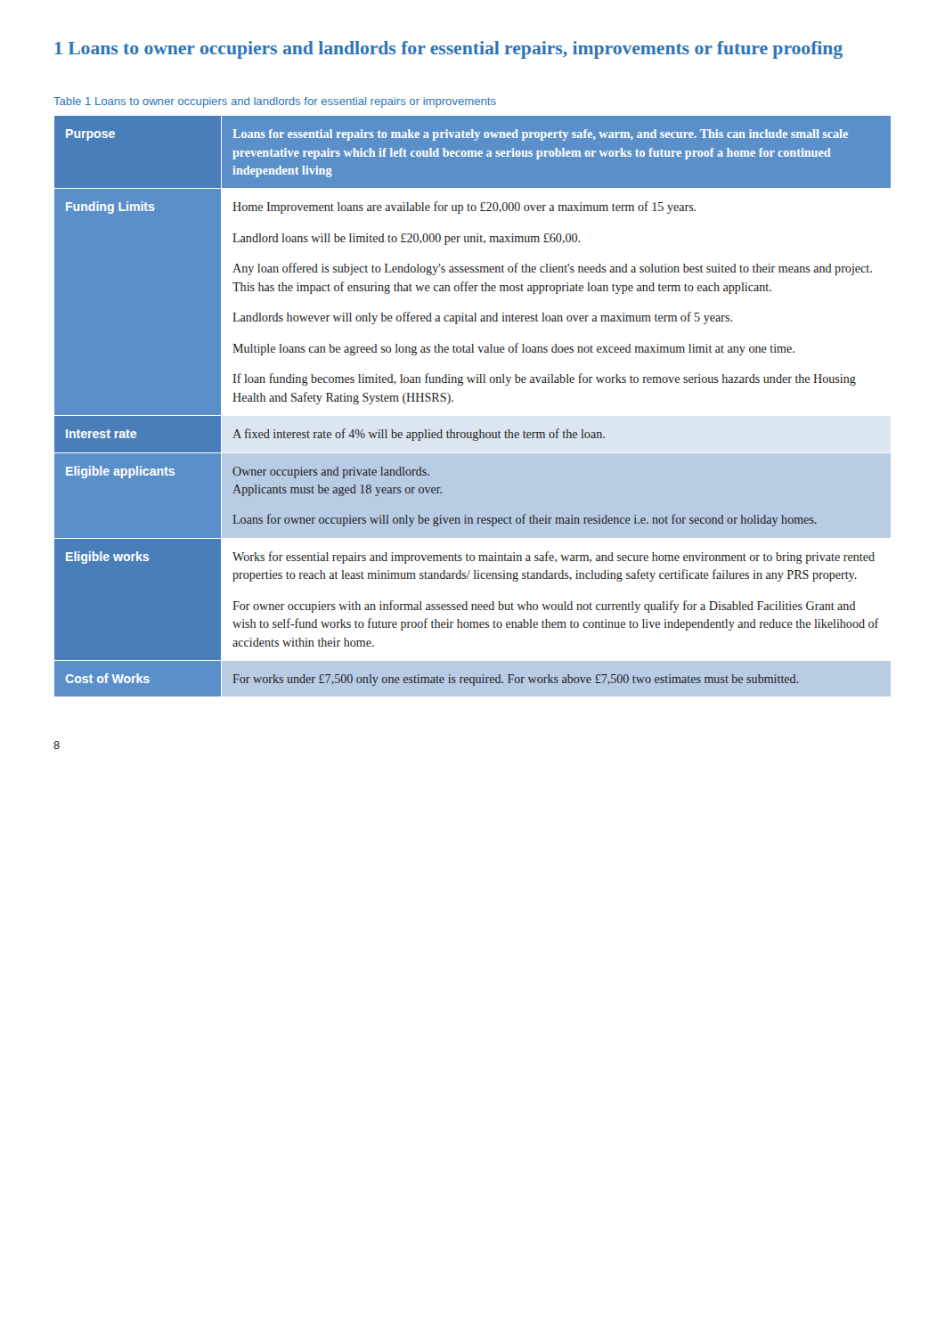1 Loans to owner occupiers and landlords for essential repairs, improvements or future proofing
Table 1 Loans to owner occupiers and landlords for essential repairs or improvements
| Purpose | Loans for essential repairs to make a privately owned property safe, warm, and secure. This can include small scale preventative repairs which if left could become a serious problem or works to future proof a home for continued independent living |
| Funding Limits | Home Improvement loans are available for up to £20,000 over a maximum term of 15 years. Landlord loans will be limited to £20,000 per unit, maximum £60,00. Any loan offered is subject to Lendology's assessment of the client's needs and a solution best suited to their means and project. This has the impact of ensuring that we can offer the most appropriate loan type and term to each applicant. Landlords however will only be offered a capital and interest loan over a maximum term of 5 years. Multiple loans can be agreed so long as the total value of loans does not exceed maximum limit at any one time. If loan funding becomes limited, loan funding will only be available for works to remove serious hazards under the Housing Health and Safety Rating System (HHSRS). |
| Interest rate | A fixed interest rate of 4% will be applied throughout the term of the loan. |
| Eligible applicants | Owner occupiers and private landlords. Applicants must be aged 18 years or over. Loans for owner occupiers will only be given in respect of their main residence i.e. not for second or holiday homes. |
| Eligible works | Works for essential repairs and improvements to maintain a safe, warm, and secure home environment or to bring private rented properties to reach at least minimum standards/ licensing standards, including safety certificate failures in any PRS property. For owner occupiers with an informal assessed need but who would not currently qualify for a Disabled Facilities Grant and wish to self-fund works to future proof their homes to enable them to continue to live independently and reduce the likelihood of accidents within their home. |
| Cost of Works | For works under £7,500 only one estimate is required. For works above £7,500 two estimates must be submitted. |
8